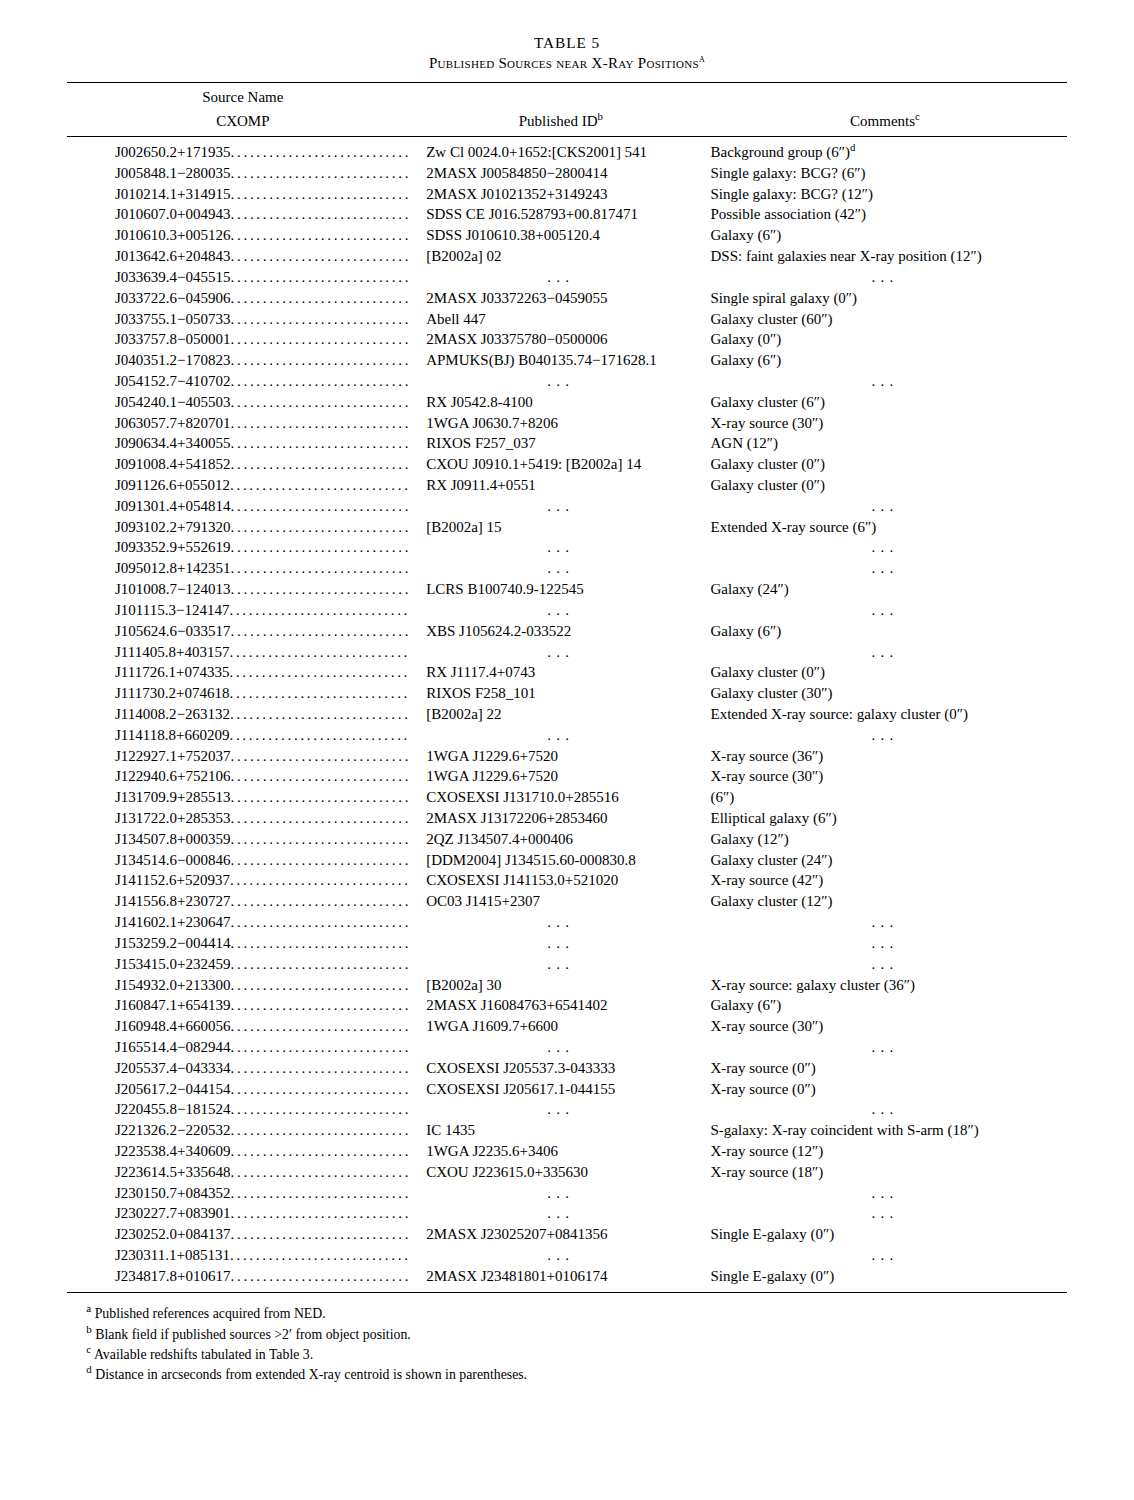TABLE 5
Published Sources near X-Ray Positionsa
| Source Name | | |
| --- | --- | --- |
| CXOMP | Published ID b | Comments c |
| J002650.2+171935 ............................ | Zw Cl 0024.0+1652:[CKS2001] 541 | Background group (6″) d |
| J005848.1−280035 ............................ | 2MASX J00584850−2800414 | Single galaxy: BCG? (6″) |
| J010214.1+314915 ............................ | 2MASX J01021352+3149243 | Single galaxy: BCG? (12″) |
| J010607.0+004943 ............................ | SDSS CE J016.528793+00.817471 | Possible association (42″) |
| J010610.3+005126 ............................ | SDSS J010610.38+005120.4 | Galaxy (6″) |
| J013642.6+204843 ............................ | [B2002a] 02 | DSS: faint galaxies near X-ray position (12″) |
| J033639.4−045515 ............................ | ... | ... |
| J033722.6−045906 ............................ | 2MASX J03372263−0459055 | Single spiral galaxy (0″) |
| J033755.1−050733 ............................ | Abell 447 | Galaxy cluster (60″) |
| J033757.8−050001 ............................ | 2MASX J03375780−0500006 | Galaxy (0″) |
| J040351.2−170823 ............................ | APMUKS(BJ) B040135.74−171628.1 | Galaxy (6″) |
| J054152.7−410702 ............................ | ... | ... |
| J054240.1−405503 ............................ | RX J0542.8-4100 | Galaxy cluster (6″) |
| J063057.7+820701 ............................ | 1WGA J0630.7+8206 | X-ray source (30″) |
| J090634.4+340055 ............................ | RIXOS F257_037 | AGN (12″) |
| J091008.4+541852 ............................ | CXOU J0910.1+5419: [B2002a] 14 | Galaxy cluster (0″) |
| J091126.6+055012 ............................ | RX J0911.4+0551 | Galaxy cluster (0″) |
| J091301.4+054814 ............................ | ... | ... |
| J093102.2+791320 ............................ | [B2002a] 15 | Extended X-ray source (6″) |
| J093352.9+552619 ............................ | ... | ... |
| J095012.8+142351 ............................ | ... | ... |
| J101008.7−124013 ............................ | LCRS B100740.9-122545 | Galaxy (24″) |
| J101115.3−124147 ............................ | ... | ... |
| J105624.6−033517 ............................ | XBS J105624.2-033522 | Galaxy (6″) |
| J111405.8+403157 ............................ | ... | ... |
| J111726.1+074335 ............................ | RX J1117.4+0743 | Galaxy cluster (0″) |
| J111730.2+074618 ............................ | RIXOS F258_101 | Galaxy cluster (30″) |
| J114008.2−263132 ............................ | [B2002a] 22 | Extended X-ray source: galaxy cluster (0″) |
| J114118.8+660209 ............................ | ... | ... |
| J122927.1+752037 ............................ | 1WGA J1229.6+7520 | X-ray source (36″) |
| J122940.6+752106 ............................ | 1WGA J1229.6+7520 | X-ray source (30″) |
| J131709.9+285513 ............................ | CXOSEXSI J131710.0+285516 | (6″) |
| J131722.0+285353 ............................ | 2MASX J13172206+2853460 | Elliptical galaxy (6″) |
| J134507.8+000359 ............................ | 2QZ J134507.4+000406 | Galaxy (12″) |
| J134514.6−000846 ............................ | [DDM2004] J134515.60-000830.8 | Galaxy cluster (24″) |
| J141152.6+520937 ............................ | CXOSEXSI J141153.0+521020 | X-ray source (42″) |
| J141556.8+230727 ............................ | OC03 J1415+2307 | Galaxy cluster (12″) |
| J141602.1+230647 ............................ | ... | ... |
| J153259.2−004414 ............................ | ... | ... |
| J153415.0+232459 ............................ | ... | ... |
| J154932.0+213300 ............................ | [B2002a] 30 | X-ray source: galaxy cluster (36″) |
| J160847.1+654139 ............................ | 2MASX J16084763+6541402 | Galaxy (6″) |
| J160948.4+660056 ............................ | 1WGA J1609.7+6600 | X-ray source (30″) |
| J165514.4−082944 ............................ | ... | ... |
| J205537.4−043334 ............................ | CXOSEXSI J205537.3-043333 | X-ray source (0″) |
| J205617.2−044154 ............................ | CXOSEXSI J205617.1-044155 | X-ray source (0″) |
| J220455.8−181524 ............................ | ... | ... |
| J221326.2−220532 ............................ | IC 1435 | S-galaxy: X-ray coincident with S-arm (18″) |
| J223538.4+340609 ............................ | 1WGA J2235.6+3406 | X-ray source (12″) |
| J223614.5+335648 ............................ | CXOU J223615.0+335630 | X-ray source (18″) |
| J230150.7+084352 ............................ | ... | ... |
| J230227.7+083901 ............................ | ... | ... |
| J230252.0+084137 ............................ | 2MASX J23025207+0841356 | Single E-galaxy (0″) |
| J230311.1+085131 ............................ | ... | ... |
| J234817.8+010617 ............................ | 2MASX J23481801+0106174 | Single E-galaxy (0″) |
a Published references acquired from NED.
b Blank field if published sources >2′ from object position.
c Available redshifts tabulated in Table 3.
d Distance in arcseconds from extended X-ray centroid is shown in parentheses.